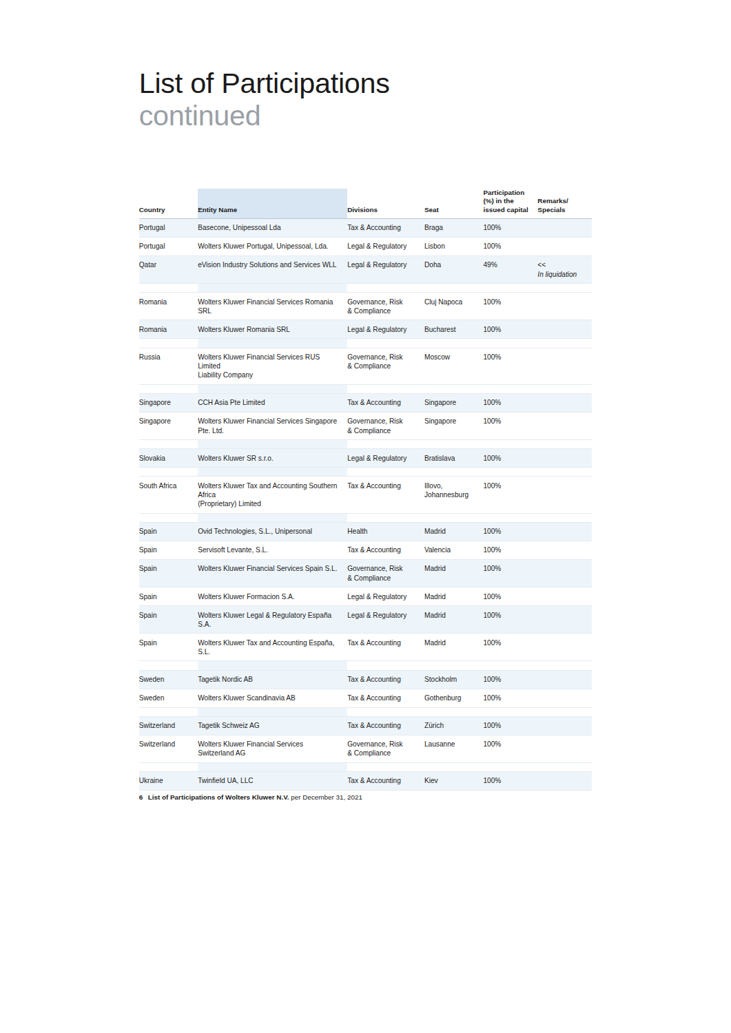List of Participationscontinued
| Country | Entity Name | Divisions | Seat | Participation (%) in the issued capital | Remarks/ Specials |
| --- | --- | --- | --- | --- | --- |
| Portugal | Basecone, Unipessoal Lda | Tax & Accounting | Braga | 100% | |
| Portugal | Wolters Kluwer Portugal, Unipessoal, Lda. | Legal & Regulatory | Lisbon | 100% | |
| Qatar | eVision Industry Solutions and Services WLL | Legal & Regulatory | Doha | 49% | << In liquidation |
| Romania | Wolters Kluwer Financial Services Romania SRL | Governance, Risk & Compliance | Cluj Napoca | 100% | |
| Romania | Wolters Kluwer Romania SRL | Legal & Regulatory | Bucharest | 100% | |
| Russia | Wolters Kluwer Financial Services RUS Limited Liability Company | Governance, Risk & Compliance | Moscow | 100% | |
| Singapore | CCH Asia Pte Limited | Tax & Accounting | Singapore | 100% | |
| Singapore | Wolters Kluwer Financial Services Singapore Pte. Ltd. | Governance, Risk & Compliance | Singapore | 100% | |
| Slovakia | Wolters Kluwer SR s.r.o. | Legal & Regulatory | Bratislava | 100% | |
| South Africa | Wolters Kluwer Tax and Accounting Southern Africa (Proprietary) Limited | Tax & Accounting | Illovo, Johannesburg | 100% | |
| Spain | Ovid Technologies, S.L., Unipersonal | Health | Madrid | 100% | |
| Spain | Servisoft Levante, S.L. | Tax & Accounting | Valencia | 100% | |
| Spain | Wolters Kluwer Financial Services Spain S.L. | Governance, Risk & Compliance | Madrid | 100% | |
| Spain | Wolters Kluwer Formacion S.A. | Legal & Regulatory | Madrid | 100% | |
| Spain | Wolters Kluwer Legal & Regulatory España S.A. | Legal & Regulatory | Madrid | 100% | |
| Spain | Wolters Kluwer Tax and Accounting España, S.L. | Tax & Accounting | Madrid | 100% | |
| Sweden | Tagetik Nordic AB | Tax & Accounting | Stockholm | 100% | |
| Sweden | Wolters Kluwer Scandinavia AB | Tax & Accounting | Gothenburg | 100% | |
| Switzerland | Tagetik Schweiz AG | Tax & Accounting | Zürich | 100% | |
| Switzerland | Wolters Kluwer Financial Services Switzerland AG | Governance, Risk & Compliance | Lausanne | 100% | |
| Ukraine | Twinfield UA, LLC | Tax & Accounting | Kiev | 100% | |
6 List of Participations of Wolters Kluwer N.V. per December 31, 2021